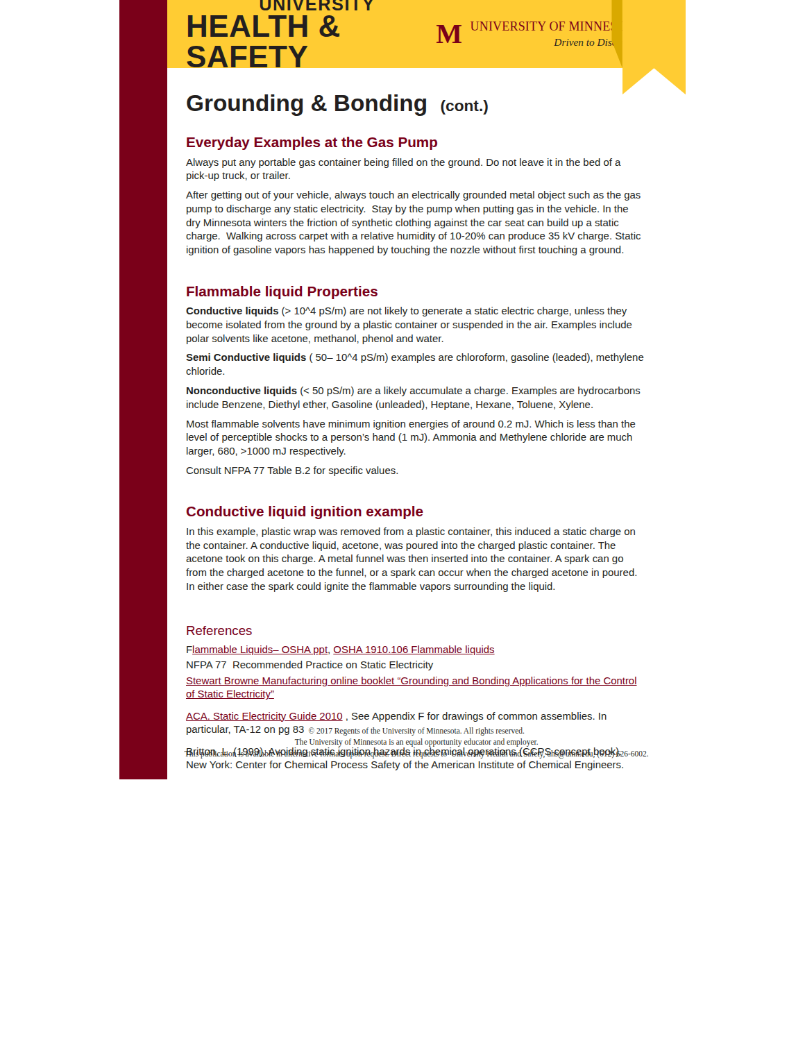UNIVERSITY
HEALTH & SAFETY
M
UNIVERSITY OF MINNESOTA
Driven to DiscoverSM
Grounding & Bonding (cont.)
Everyday Examples at the Gas Pump
Always put any portable gas container being filled on the ground. Do not leave it in the bed of a pick-up truck, or trailer.
After getting out of your vehicle, always touch an electrically grounded metal object such as the gas pump to discharge any static electricity. Stay by the pump when putting gas in the vehicle. In the dry Minnesota winters the friction of synthetic clothing against the car seat can build up a static charge. Walking across carpet with a relative humidity of 10-20% can produce 35 kV charge. Static ignition of gasoline vapors has happened by touching the nozzle without first touching a ground.
Flammable liquid Properties
Conductive liquids (> 10^4 pS/m) are not likely to generate a static electric charge, unless they become isolated from the ground by a plastic container or suspended in the air. Examples include polar solvents like acetone, methanol, phenol and water.
Semi Conductive liquids ( 50– 10^4 pS/m) examples are chloroform, gasoline (leaded), methylene chloride.
Nonconductive liquids (< 50 pS/m) are a likely accumulate a charge. Examples are hydrocarbons include Benzene, Diethyl ether, Gasoline (unleaded), Heptane, Hexane, Toluene, Xylene.
Most flammable solvents have minimum ignition energies of around 0.2 mJ. Which is less than the level of perceptible shocks to a person’s hand (1 mJ). Ammonia and Methylene chloride are much larger, 680, >1000 mJ respectively.
Consult NFPA 77 Table B.2 for specific values.
Conductive liquid ignition example
In this example, plastic wrap was removed from a plastic container, this induced a static charge on the container. A conductive liquid, acetone, was poured into the charged plastic container. The acetone took on this charge. A metal funnel was then inserted into the container. A spark can go from the charged acetone to the funnel, or a spark can occur when the charged acetone in poured. In either case the spark could ignite the flammable vapors surrounding the liquid.
References
Flammable Liquids– OSHA ppt, OSHA 1910.106 Flammable liquids
NFPA 77 Recommended Practice on Static Electricity
Stewart Browne Manufacturing online booklet “Grounding and Bonding Applications for the Control of Static Electricity”
ACA. Static Electricity Guide 2010 , See Appendix F for drawings of common assemblies. In particular, TA-12 on pg 83
Britton, L. (1999). Avoiding static ignition hazards in chemical operations (CCPS concept book). New York: Center for Chemical Process Safety of the American Institute of Chemical Engineers.
© 2017 Regents of the University of Minnesota. All rights reserved.
The University of Minnesota is an equal opportunity educator and employer.
This publication is available in alternative formats upon request. Direct requests to University Health and Safety, uhs@umn.edu, (612) 626-6002.